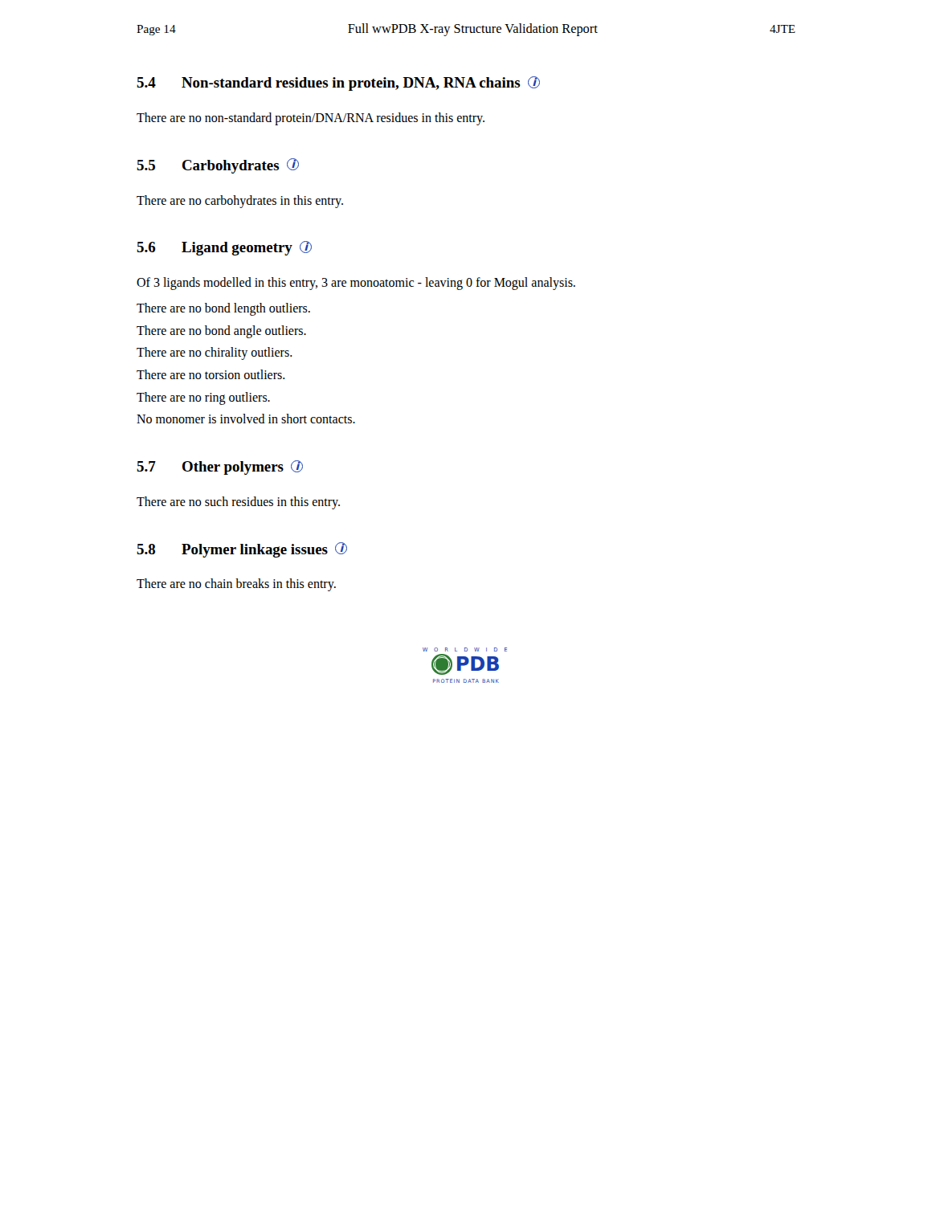Page 14
Full wwPDB X-ray Structure Validation Report
4JTE
5.4 Non-standard residues in protein, DNA, RNA chains i
There are no non-standard protein/DNA/RNA residues in this entry.
5.5 Carbohydrates i
There are no carbohydrates in this entry.
5.6 Ligand geometry i
Of 3 ligands modelled in this entry, 3 are monoatomic - leaving 0 for Mogul analysis.
There are no bond length outliers.
There are no bond angle outliers.
There are no chirality outliers.
There are no torsion outliers.
There are no ring outliers.
No monomer is involved in short contacts.
5.7 Other polymers i
There are no such residues in this entry.
5.8 Polymer linkage issues i
There are no chain breaks in this entry.
W O R L D W I D E
PDB
PROTEIN DATA BANK